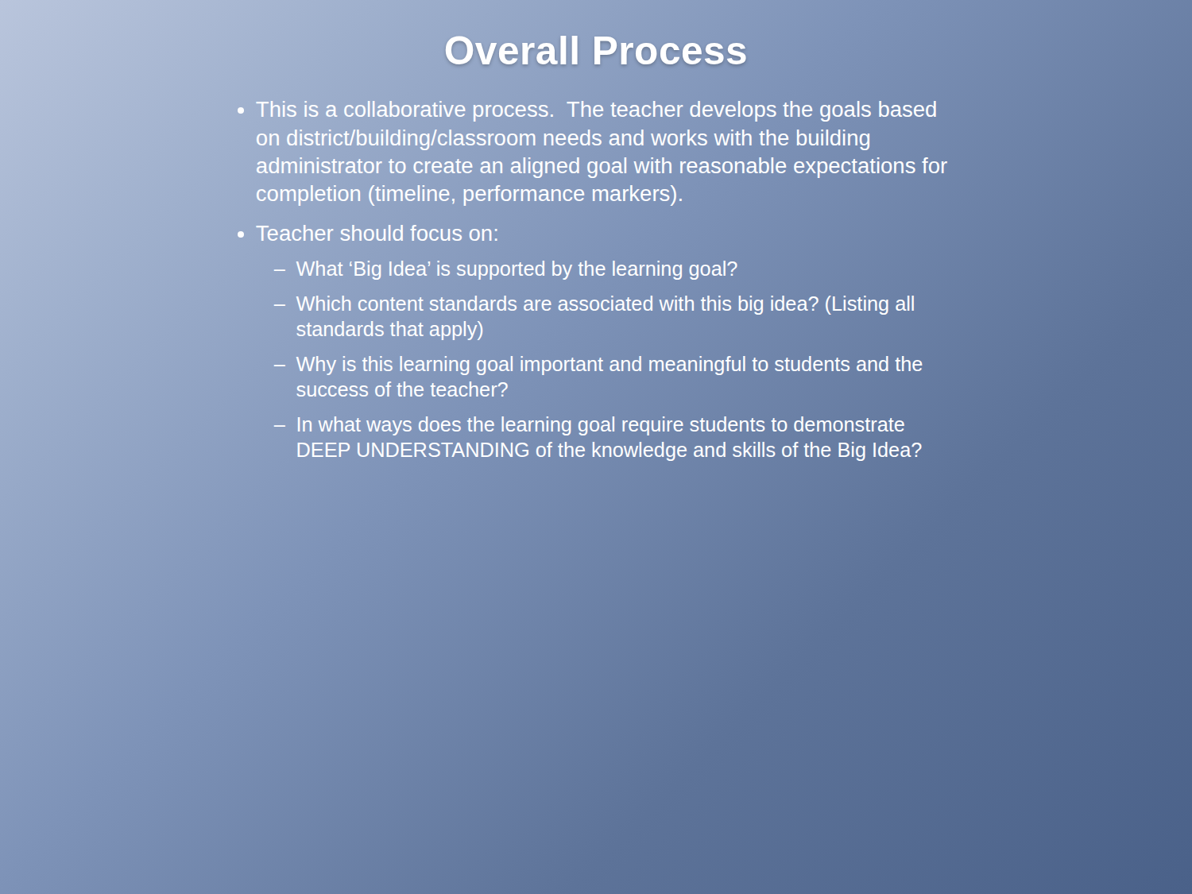Overall Process
This is a collaborative process. The teacher develops the goals based on district/building/classroom needs and works with the building administrator to create an aligned goal with reasonable expectations for completion (timeline, performance markers).
Teacher should focus on:
What ‘Big Idea’ is supported by the learning goal?
Which content standards are associated with this big idea? (Listing all standards that apply)
Why is this learning goal important and meaningful to students and the success of the teacher?
In what ways does the learning goal require students to demonstrate DEEP UNDERSTANDING of the knowledge and skills of the Big Idea?